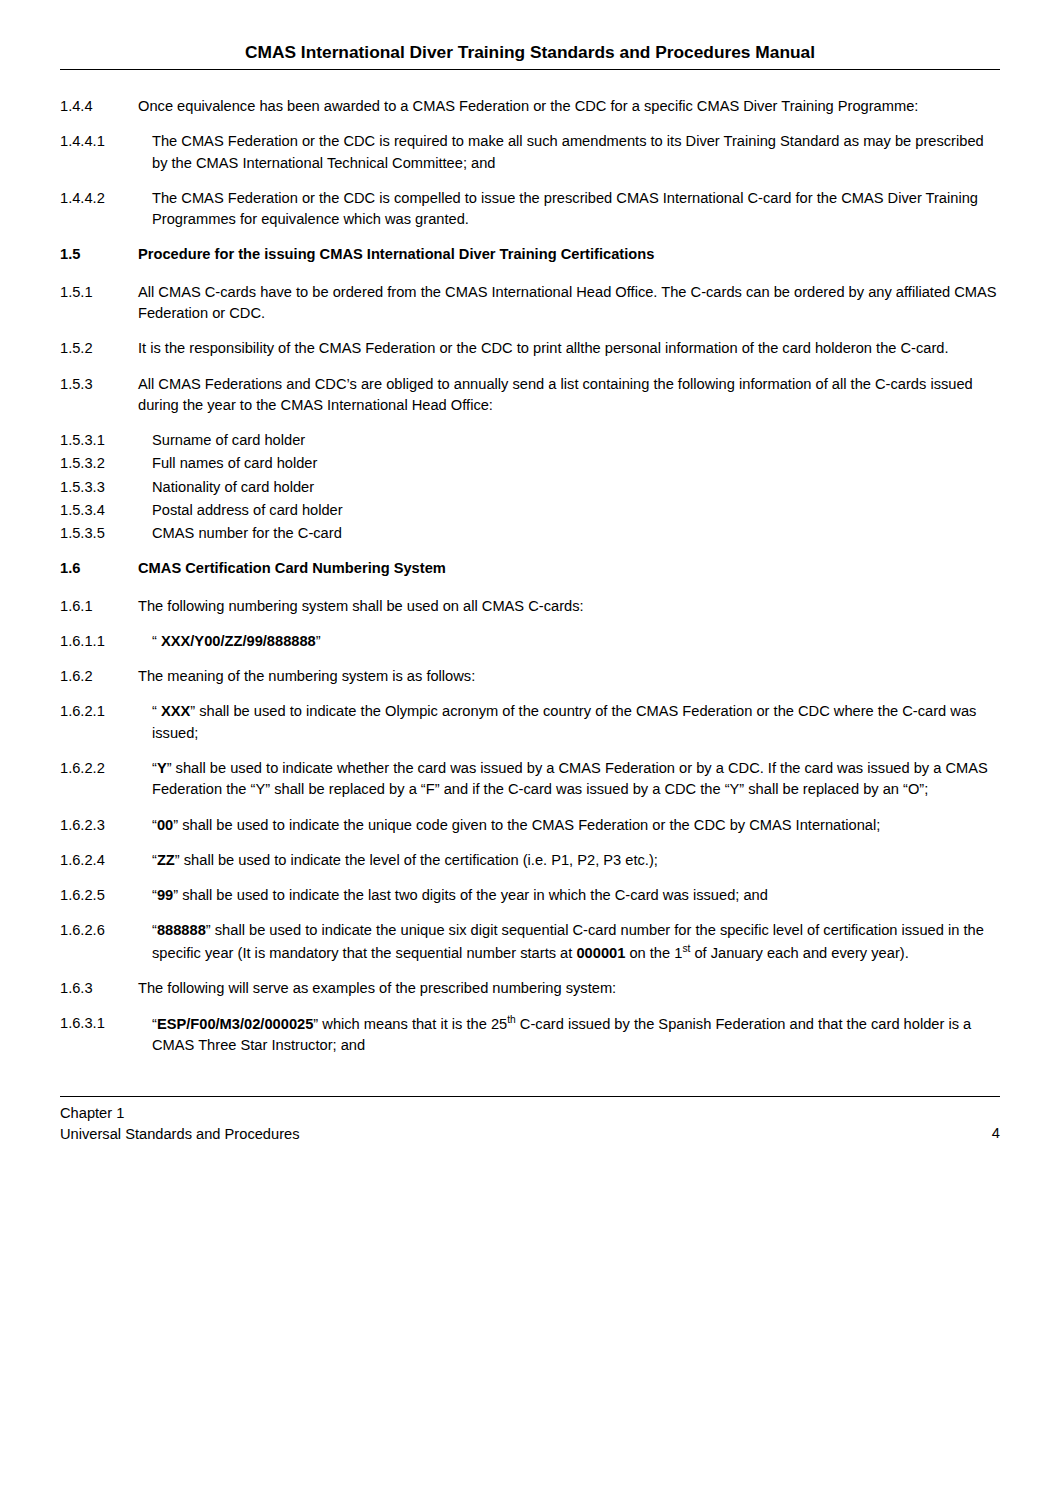CMAS International Diver Training Standards and Procedures Manual
1.4.4
Once equivalence has been awarded to a CMAS Federation or the CDC for a specific CMAS Diver Training Programme:
1.4.4.1
The CMAS Federation or the CDC is required to make all such amendments to its Diver Training Standard as may be prescribed by the CMAS International Technical Committee; and
1.4.4.2
The CMAS Federation or the CDC is compelled to issue the prescribed CMAS International C-card for the CMAS Diver Training Programmes for equivalence which was granted.
1.5
Procedure for the issuing CMAS International Diver Training Certifications
1.5.1
All CMAS C-cards have to be ordered from the CMAS International Head Office. The C-cards can be ordered by any affiliated CMAS Federation or CDC.
1.5.2
It is the responsibility of the CMAS Federation or the CDC to print allthe personal information of the card holderon the C-card.
1.5.3
All CMAS Federations and CDC’s are obliged to annually send a list containing the following information of all the C-cards issued during the year to the CMAS International Head Office:
1.5.3.1
Surname of card holder
1.5.3.2
Full names of card holder
1.5.3.3
Nationality of card holder
1.5.3.4
Postal address of card holder
1.5.3.5
CMAS number for the C-card
1.6
CMAS Certification Card Numbering System
1.6.1
The following numbering system shall be used on all CMAS C-cards:
1.6.1.1
“ XXX/Y00/ZZ/99/888888”
1.6.2
The meaning of the numbering system is as follows:
1.6.2.1
“ XXX” shall be used to indicate the Olympic acronym of the country of the CMAS Federation or the CDC where the C-card was issued;
1.6.2.2
“Y” shall be used to indicate whether the card was issued by a CMAS Federation or by a CDC. If the card was issued by a CMAS Federation the “Y” shall be replaced by a “F” and if the C-card was issued by a CDC the “Y” shall be replaced by an “O”;
1.6.2.3
“00” shall be used to indicate the unique code given to the CMAS Federation or the CDC by CMAS International;
1.6.2.4
“ZZ” shall be used to indicate the level of the certification (i.e. P1, P2, P3 etc.);
1.6.2.5
“99” shall be used to indicate the last two digits of the year in which the C-card was issued; and
1.6.2.6
“888888” shall be used to indicate the unique six digit sequential C-card number for the specific level of certification issued in the specific year (It is mandatory that the sequential number starts at 000001 on the 1st of January each and every year).
1.6.3
The following will serve as examples of the prescribed numbering system:
1.6.3.1
“ESP/F00/M3/02/000025” which means that it is the 25th C-card issued by the Spanish Federation and that the card holder is a CMAS Three Star Instructor; and
Chapter 1
Universal Standards and Procedures
4